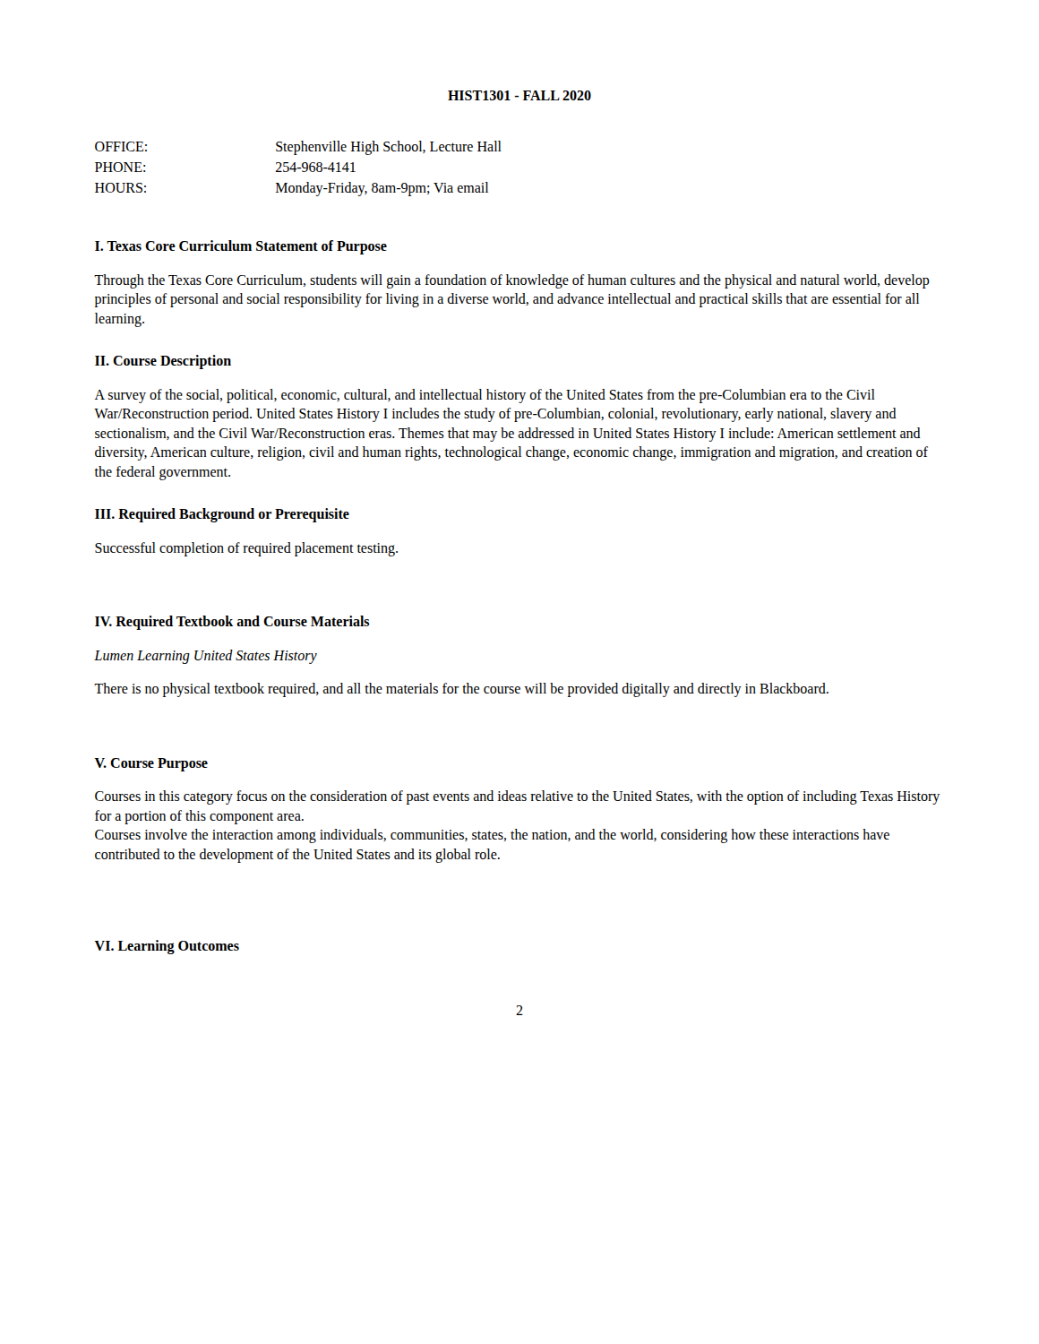HIST1301 - FALL 2020
| OFFICE: | Stephenville High School, Lecture Hall |
| PHONE: | 254-968-4141 |
| HOURS: | Monday-Friday, 8am-9pm; Via email |
I. Texas Core Curriculum Statement of Purpose
Through the Texas Core Curriculum, students will gain a foundation of knowledge of human cultures and the physical and natural world, develop principles of personal and social responsibility for living in a diverse world, and advance intellectual and practical skills that are essential for all learning.
II. Course Description
A survey of the social, political, economic, cultural, and intellectual history of the United States from the pre-Columbian era to the Civil War/Reconstruction period. United States History I includes the study of pre-Columbian, colonial, revolutionary, early national, slavery and sectionalism, and the Civil War/Reconstruction eras. Themes that may be addressed in United States History I include: American settlement and diversity, American culture, religion, civil and human rights, technological change, economic change, immigration and migration, and creation of the federal government.
III. Required Background or Prerequisite
Successful completion of required placement testing.
IV. Required Textbook and Course Materials
Lumen Learning United States History
There is no physical textbook required, and all the materials for the course will be provided digitally and directly in Blackboard.
V. Course Purpose
Courses in this category focus on the consideration of past events and ideas relative to the United States, with the option of including Texas History for a portion of this component area.
Courses involve the interaction among individuals, communities, states, the nation, and the world, considering how these interactions have contributed to the development of the United States and its global role.
VI. Learning Outcomes
2